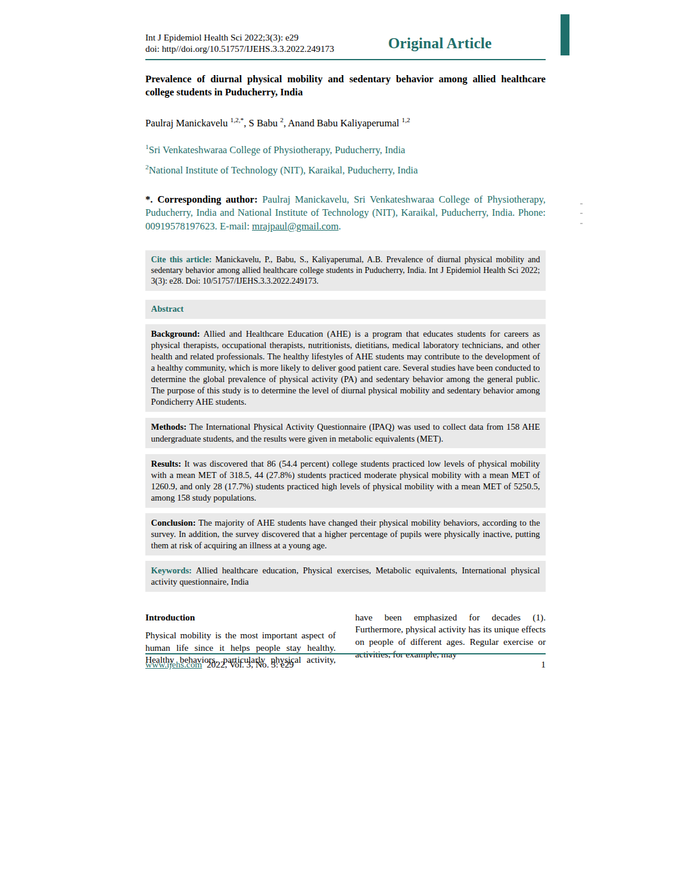Int J Epidemiol Health Sci 2022;3(3): e29
doi: http//doi.org/10.51757/IJEHS.3.3.2022.249173
Original Article
Prevalence of diurnal physical mobility and sedentary behavior among allied healthcare college students in Puducherry, India
Paulraj Manickavelu 1,2,*, S Babu 2, Anand Babu Kaliyaperumal 1,2
1Sri Venkateshwaraa College of Physiotherapy, Puducherry, India
2National Institute of Technology (NIT), Karaikal, Puducherry, India
*. Corresponding author: Paulraj Manickavelu, Sri Venkateshwaraa College of Physiotherapy, Puducherry, India and National Institute of Technology (NIT), Karaikal, Puducherry, India. Phone: 00919578197623. E-mail: mrajpaul@gmail.com.
Cite this article: Manickavelu, P., Babu, S., Kaliyaperumal, A.B. Prevalence of diurnal physical mobility and sedentary behavior among allied healthcare college students in Puducherry, India. Int J Epidemiol Health Sci 2022; 3(3): e28. Doi: 10/51757/IJEHS.3.3.2022.249173.
Abstract
Background: Allied and Healthcare Education (AHE) is a program that educates students for careers as physical therapists, occupational therapists, nutritionists, dietitians, medical laboratory technicians, and other health and related professionals. The healthy lifestyles of AHE students may contribute to the development of a healthy community, which is more likely to deliver good patient care. Several studies have been conducted to determine the global prevalence of physical activity (PA) and sedentary behavior among the general public. The purpose of this study is to determine the level of diurnal physical mobility and sedentary behavior among Pondicherry AHE students.
Methods: The International Physical Activity Questionnaire (IPAQ) was used to collect data from 158 AHE undergraduate students, and the results were given in metabolic equivalents (MET).
Results: It was discovered that 86 (54.4 percent) college students practiced low levels of physical mobility with a mean MET of 318.5, 44 (27.8%) students practiced moderate physical mobility with a mean MET of 1260.9, and only 28 (17.7%) students practiced high levels of physical mobility with a mean MET of 5250.5, among 158 study populations.
Conclusion: The majority of AHE students have changed their physical mobility behaviors, according to the survey. In addition, the survey discovered that a higher percentage of pupils were physically inactive, putting them at risk of acquiring an illness at a young age.
Keywords: Allied healthcare education, Physical exercises, Metabolic equivalents, International physical activity questionnaire, India
Introduction
Physical mobility is the most important aspect of human life since it helps people stay healthy. Healthy behaviors, particularly physical activity, have been emphasized for decades (1). Furthermore, physical activity has its unique effects on people of different ages. Regular exercise or activities, for example, may
www.ijehs.com 2022, Vol. 3, No. 3: e29
1